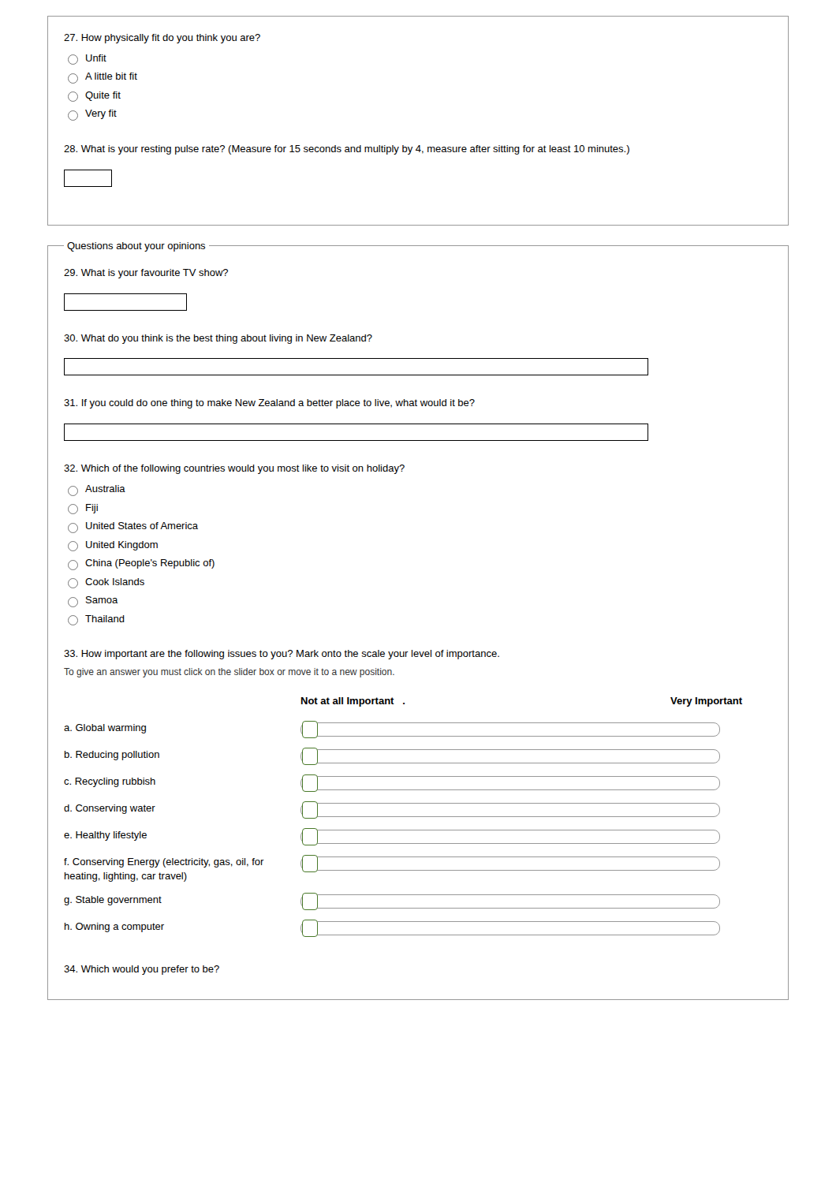27. How physically fit do you think you are?
Unfit
A little bit fit
Quite fit
Very fit
28. What is your resting pulse rate? (Measure for 15 seconds and multiply by 4, measure after sitting for at least 10 minutes.)
Questions about your opinions
29. What is your favourite TV show?
30. What do you think is the best thing about living in New Zealand?
31. If you could do one thing to make New Zealand a better place to live, what would it be?
32. Which of the following countries would you most like to visit on holiday?
Australia
Fiji
United States of America
United Kingdom
China (People's Republic of)
Cook Islands
Samoa
Thailand
33. How important are the following issues to you? Mark onto the scale your level of importance.
To give an answer you must click on the slider box or move it to a new position.
| | / Not at all Important . / Very Important / |
| a. Global warming | |
| b. Reducing pollution | |
| c. Recycling rubbish | |
| d. Conserving water | |
| e. Healthy lifestyle | |
| f. Conserving Energy (electricity, gas, oil, for heating, lighting, car travel) | |
| g. Stable government | |
| h. Owning a computer | |
34. Which would you prefer to be?